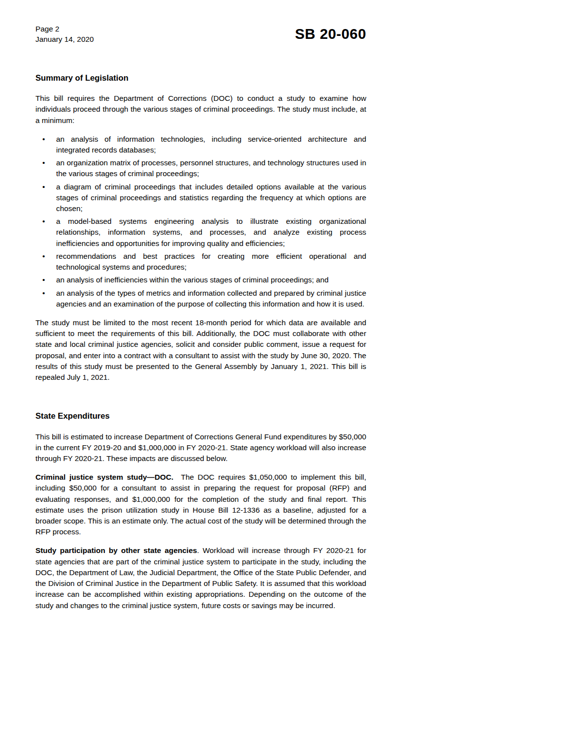Page 2
January 14, 2020
SB 20-060
Summary of Legislation
This bill requires the Department of Corrections (DOC) to conduct a study to examine how individuals proceed through the various stages of criminal proceedings. The study must include, at a minimum:
an analysis of information technologies, including service-oriented architecture and integrated records databases;
an organization matrix of processes, personnel structures, and technology structures used in the various stages of criminal proceedings;
a diagram of criminal proceedings that includes detailed options available at the various stages of criminal proceedings and statistics regarding the frequency at which options are chosen;
a model-based systems engineering analysis to illustrate existing organizational relationships, information systems, and processes, and analyze existing process inefficiencies and opportunities for improving quality and efficiencies;
recommendations and best practices for creating more efficient operational and technological systems and procedures;
an analysis of inefficiencies within the various stages of criminal proceedings; and
an analysis of the types of metrics and information collected and prepared by criminal justice agencies and an examination of the purpose of collecting this information and how it is used.
The study must be limited to the most recent 18-month period for which data are available and sufficient to meet the requirements of this bill. Additionally, the DOC must collaborate with other state and local criminal justice agencies, solicit and consider public comment, issue a request for proposal, and enter into a contract with a consultant to assist with the study by June 30, 2020. The results of this study must be presented to the General Assembly by January 1, 2021. This bill is repealed July 1, 2021.
State Expenditures
This bill is estimated to increase Department of Corrections General Fund expenditures by $50,000 in the current FY 2019-20 and $1,000,000 in FY 2020-21. State agency workload will also increase through FY 2020-21. These impacts are discussed below.
Criminal justice system study—DOC. The DOC requires $1,050,000 to implement this bill, including $50,000 for a consultant to assist in preparing the request for proposal (RFP) and evaluating responses, and $1,000,000 for the completion of the study and final report. This estimate uses the prison utilization study in House Bill 12-1336 as a baseline, adjusted for a broader scope. This is an estimate only. The actual cost of the study will be determined through the RFP process.
Study participation by other state agencies. Workload will increase through FY 2020-21 for state agencies that are part of the criminal justice system to participate in the study, including the DOC, the Department of Law, the Judicial Department, the Office of the State Public Defender, and the Division of Criminal Justice in the Department of Public Safety. It is assumed that this workload increase can be accomplished within existing appropriations. Depending on the outcome of the study and changes to the criminal justice system, future costs or savings may be incurred.